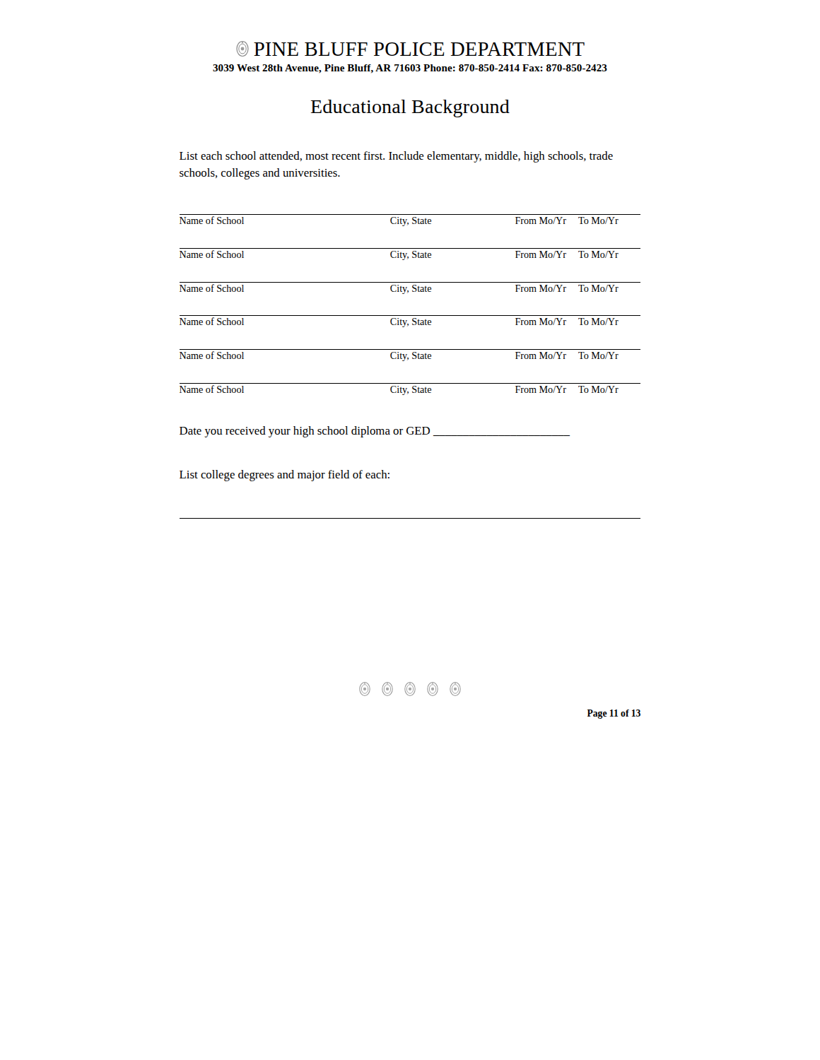PINE BLUFF POLICE DEPARTMENT
3039 West 28th Avenue, Pine Bluff, AR 71603 Phone: 870-850-2414 Fax: 870-850-2423
Educational Background
List each school attended, most recent first. Include elementary, middle, high schools, trade schools, colleges and universities.
| Name of School | City, State | From Mo/Yr | To Mo/Yr |
| Name of School | City, State | From Mo/Yr | To Mo/Yr |
| Name of School | City, State | From Mo/Yr | To Mo/Yr |
| Name of School | City, State | From Mo/Yr | To Mo/Yr |
| Name of School | City, State | From Mo/Yr | To Mo/Yr |
| Name of School | City, State | From Mo/Yr | To Mo/Yr |
Date you received your high school diploma or GED _______________________
List college degrees and major field of each:
Page 11 of 13